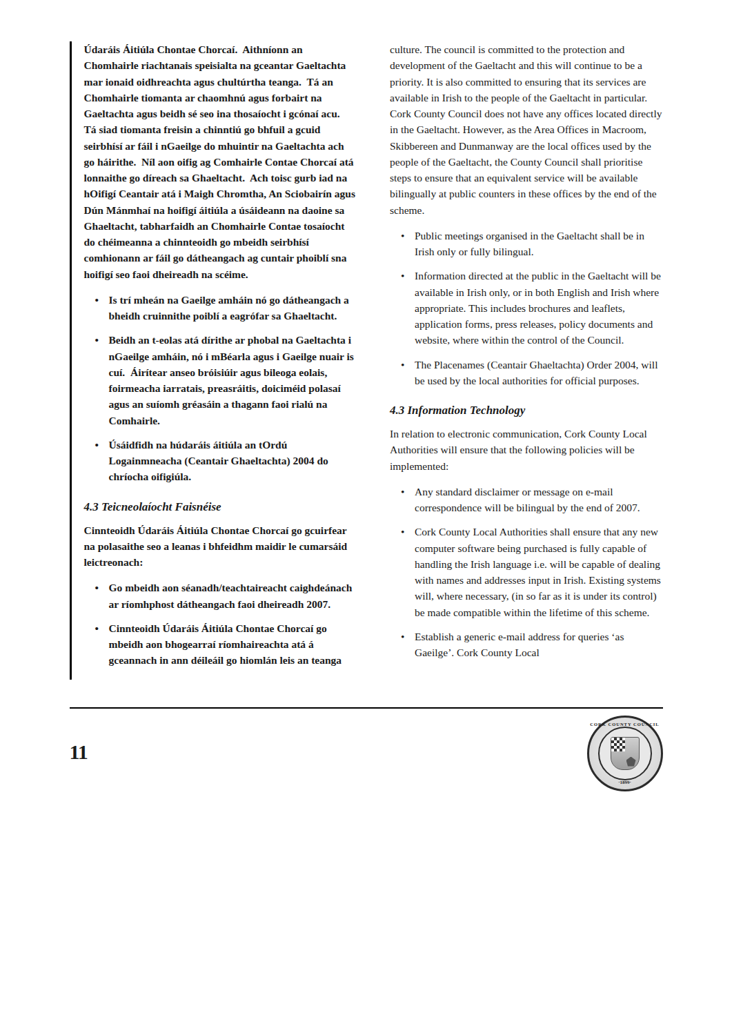Údaráis Áitiúla Chontae Chorcaí. Aithníonn an Chomhairle riachtanais speisialta na gceantar Gaeltachta mar ionaid oidhreachta agus chultúrtha teanga. Tá an Chomhairle tiomanta ar chaomhnú agus forbairt na Gaeltachta agus beidh sé seo ina thosaíocht i gcónaí acu. Tá siad tiomanta freisin a chinntiú go bhfuil a gcuid seirbhísí ar fáil i nGaeilge do mhuintir na Gaeltachta ach go háirithe. Níl aon oifig ag Comhairle Contae Chorcaí atá lonnaithe go díreach sa Ghaeltacht. Ach toisc gurb iad na hOifigí Ceantair atá i Maigh Chromtha, An Sciobairín agus Dún Mánmhaí na hoifigí áitiúla a úsáideann na daoine sa Ghaeltacht, tabharfaidh an Chomhairle Contae tosaíocht do chéimeanna a chinnteoidh go mbeidh seirbhísí comhionann ar fáil go dátheangach ag cuntair phoiblí sna hoifigí seo faoi dheireadh na scéime.
Is trí mheán na Gaeilge amháin nó go dátheangach a bheidh cruinnithe poiblí a eagrófar sa Ghaeltacht.
Beidh an t-eolas atá dírithe ar phobal na Gaeltachta i nGaeilge amháin, nó i mBéarla agus i Gaeilge nuair is cuí. Áirítear anseo bróisiúir agus bileoga eolais, foirmeacha iarratais, preasráitis, doiciméid polasaí agus an suíomh gréasáin a thagann faoi rialú na Comhairle.
Úsáidfidh na húdaráis áitiúla an tOrdú Logainmneacha (Ceantair Ghaeltachta) 2004 do chríocha oifigiúla.
4.3 Teicneolaíocht Faisnéise
Cinnteoidh Údaráis Áitiúla Chontae Chorcaí go gcuirfear na polasaithe seo a leanas i bhfeidhm maidir le cumarsáid leictreonach:
Go mbeidh aon séanadh/teachtaireacht caighdeánach ar ríomhphost dátheangach faoi dheireadh 2007.
Cinnteoidh Údaráis Áitiúla Chontae Chorcaí go mbeidh aon bhogearraí ríomhaireachta atá á gceannach in ann déileáil go hiomlán leis an teanga
culture. The council is committed to the protection and development of the Gaeltacht and this will continue to be a priority. It is also committed to ensuring that its services are available in Irish to the people of the Gaeltacht in particular. Cork County Council does not have any offices located directly in the Gaeltacht. However, as the Area Offices in Macroom, Skibbereen and Dunmanway are the local offices used by the people of the Gaeltacht, the County Council shall prioritise steps to ensure that an equivalent service will be available bilingually at public counters in these offices by the end of the scheme.
Public meetings organised in the Gaeltacht shall be in Irish only or fully bilingual.
Information directed at the public in the Gaeltacht will be available in Irish only, or in both English and Irish where appropriate. This includes brochures and leaflets, application forms, press releases, policy documents and website, where within the control of the Council.
The Placenames (Ceantair Ghaeltachta) Order 2004, will be used by the local authorities for official purposes.
4.3 Information Technology
In relation to electronic communication, Cork County Local Authorities will ensure that the following policies will be implemented:
Any standard disclaimer or message on e-mail correspondence will be bilingual by the end of 2007.
Cork County Local Authorities shall ensure that any new computer software being purchased is fully capable of handling the Irish language i.e. will be capable of dealing with names and addresses input in Irish. Existing systems will, where necessary, (in so far as it is under its control) be made compatible within the lifetime of this scheme.
Establish a generic e-mail address for queries ‘as Gaeilge’. Cork County Local
11
CORK COUNTY COUNCIL
·1899·